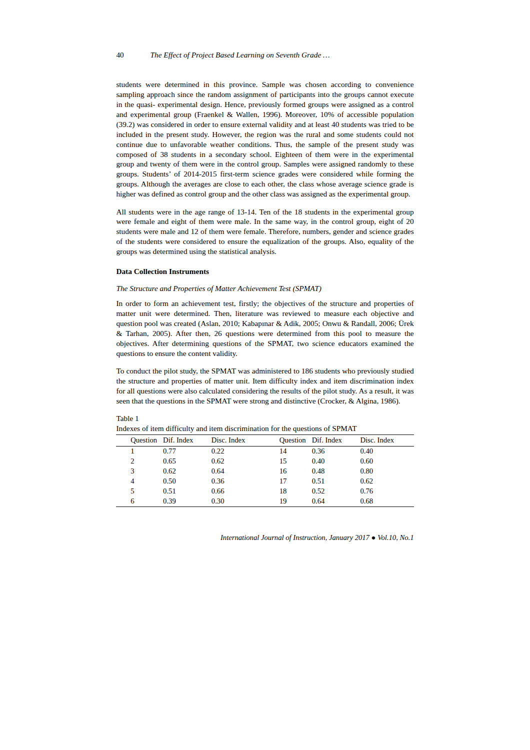40
The Effect of Project Based Learning on Seventh Grade …
students were determined in this province. Sample was chosen according to convenience sampling approach since the random assignment of participants into the groups cannot execute in the quasi- experimental design. Hence, previously formed groups were assigned as a control and experimental group (Fraenkel & Wallen, 1996). Moreover, 10% of accessible population (39.2) was considered in order to ensure external validity and at least 40 students was tried to be included in the present study. However, the region was the rural and some students could not continue due to unfavorable weather conditions. Thus, the sample of the present study was composed of 38 students in a secondary school. Eighteen of them were in the experimental group and twenty of them were in the control group. Samples were assigned randomly to these groups. Students’ of 2014-2015 first-term science grades were considered while forming the groups. Although the averages are close to each other, the class whose average science grade is higher was defined as control group and the other class was assigned as the experimental group.
All students were in the age range of 13-14. Ten of the 18 students in the experimental group were female and eight of them were male. In the same way, in the control group, eight of 20 students were male and 12 of them were female. Therefore, numbers, gender and science grades of the students were considered to ensure the equalization of the groups. Also, equality of the groups was determined using the statistical analysis.
Data Collection Instruments
The Structure and Properties of Matter Achievement Test (SPMAT)
In order to form an achievement test, firstly; the objectives of the structure and properties of matter unit were determined. Then, literature was reviewed to measure each objective and question pool was created (Aslan, 2010; Kabapınar & Adik, 2005; Onwu & Randall, 2006; Ürek & Tarhan, 2005). After then, 26 questions were determined from this pool to measure the objectives. After determining questions of the SPMAT, two science educators examined the questions to ensure the content validity.
To conduct the pilot study, the SPMAT was administered to 186 students who previously studied the structure and properties of matter unit. Item difficulty index and item discrimination index for all questions were also calculated considering the results of the pilot study. As a result, it was seen that the questions in the SPMAT were strong and distinctive (Crocker, & Algina, 1986).
Table 1
Indexes of item difficulty and item discrimination for the questions of SPMAT
| Question | Dif. Index | Disc. Index | Question | Dif. Index | Disc. Index |
| --- | --- | --- | --- | --- | --- |
| 1 | 0.77 | 0.22 | 14 | 0.36 | 0.40 |
| 2 | 0.65 | 0.62 | 15 | 0.40 | 0.60 |
| 3 | 0.62 | 0.64 | 16 | 0.48 | 0.80 |
| 4 | 0.50 | 0.36 | 17 | 0.51 | 0.62 |
| 5 | 0.51 | 0.66 | 18 | 0.52 | 0.76 |
| 6 | 0.39 | 0.30 | 19 | 0.64 | 0.68 |
International Journal of Instruction, January 2017 ● Vol.10, No.1